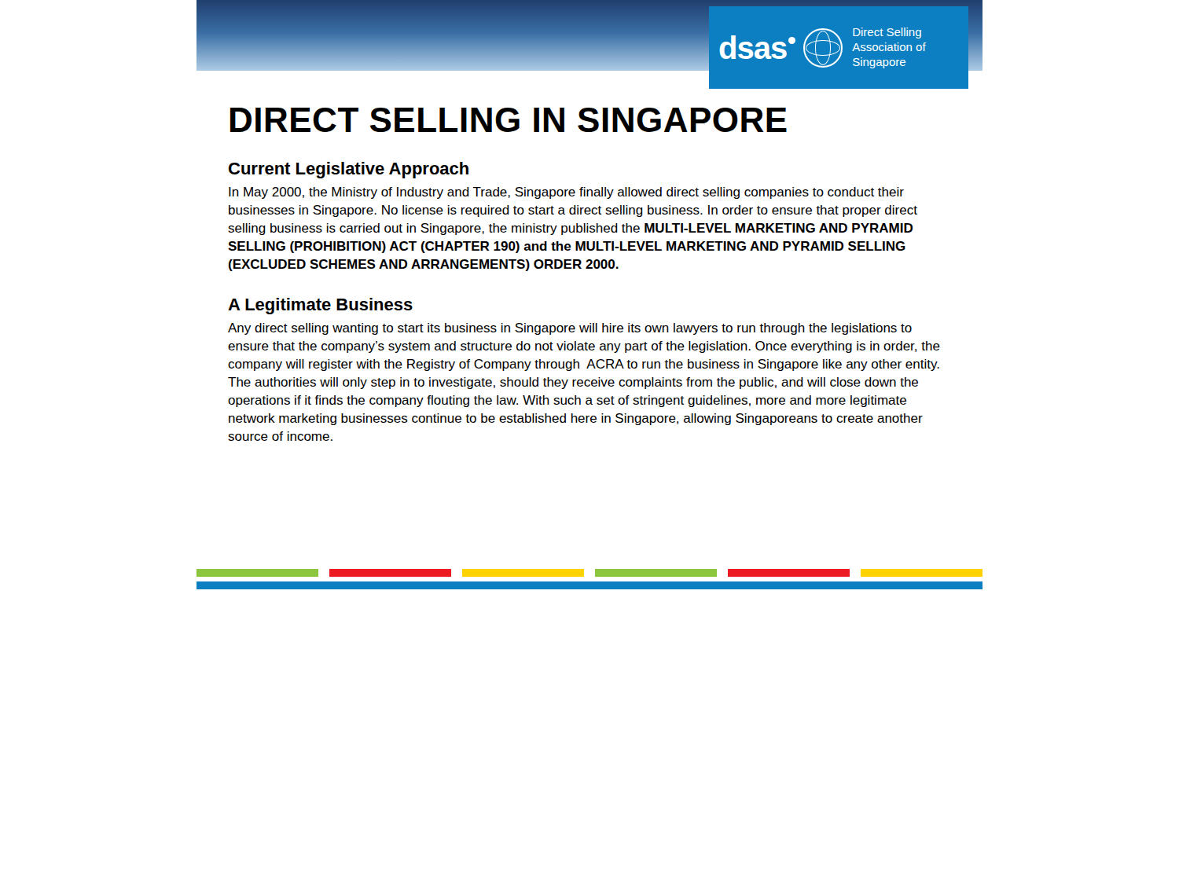dsas
Direct Selling
Association of
Singapore
DIRECT SELLING IN SINGAPORE
Current Legislative Approach
In May 2000, the Ministry of Industry and Trade, Singapore finally allowed direct selling companies to conduct their businesses in Singapore. No license is required to start a direct selling business. In order to ensure that proper direct selling business is carried out in Singapore, the ministry published the MULTI-LEVEL MARKETING AND PYRAMID SELLING (PROHIBITION) ACT (CHAPTER 190) and the MULTI-LEVEL MARKETING AND PYRAMID SELLING (EXCLUDED SCHEMES AND ARRANGEMENTS) ORDER 2000.
A Legitimate Business
Any direct selling wanting to start its business in Singapore will hire its own lawyers to run through the legislations to ensure that the company’s system and structure do not violate any part of the legislation. Once everything is in order, the company will register with the Registry of Company through ACRA to run the business in Singapore like any other entity. The authorities will only step in to investigate, should they receive complaints from the public, and will close down the operations if it finds the company flouting the law. With such a set of stringent guidelines, more and more legitimate network marketing businesses continue to be established here in Singapore, allowing Singaporeans to create another source of income.